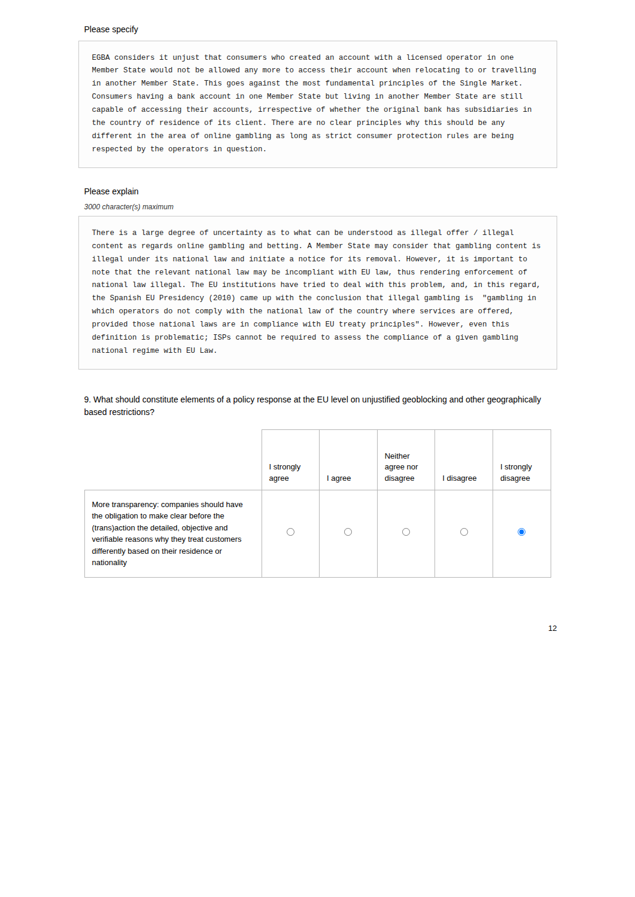Please specify
EGBA considers it unjust that consumers who created an account with a licensed operator in one Member State would not be allowed any more to access their account when relocating to or travelling in another Member State. This goes against the most fundamental principles of the Single Market. Consumers having a bank account in one Member State but living in another Member State are still capable of accessing their accounts, irrespective of whether the original bank has subsidiaries in the country of residence of its client. There are no clear principles why this should be any different in the area of online gambling as long as strict consumer protection rules are being respected by the operators in question.
Please explain
3000 character(s) maximum
There is a large degree of uncertainty as to what can be understood as illegal offer / illegal content as regards online gambling and betting. A Member State may consider that gambling content is illegal under its national law and initiate a notice for its removal. However, it is important to note that the relevant national law may be incompliant with EU law, thus rendering enforcement of national law illegal. The EU institutions have tried to deal with this problem, and, in this regard, the Spanish EU Presidency (2010) came up with the conclusion that illegal gambling is "gambling in which operators do not comply with the national law of the country where services are offered, provided those national laws are in compliance with EU treaty principles". However, even this definition is problematic; ISPs cannot be required to assess the compliance of a given gambling national regime with EU Law.
9. What should constitute elements of a policy response at the EU level on unjustified geoblocking and other geographically based restrictions?
| | I strongly agree | I agree | Neither agree nor disagree | I disagree | I strongly disagree |
| --- | --- | --- | --- | --- | --- |
| More transparency: companies should have the obligation to make clear before the (trans)action the detailed, objective and verifiable reasons why they treat customers differently based on their residence or nationality | | | | | |
12